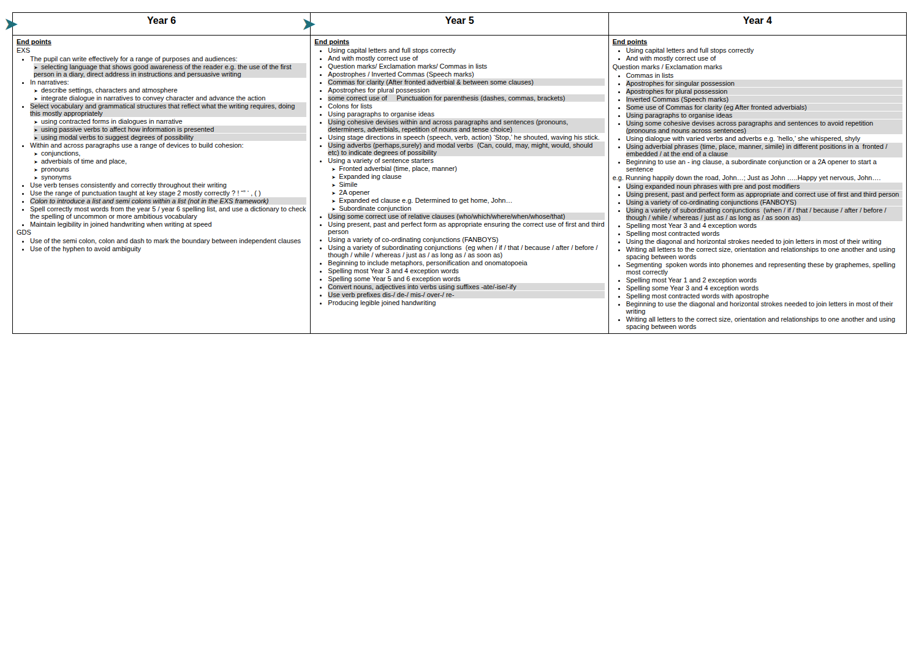| Year 6 ➤ | Year 5 ➤ | Year 4 |
| --- | --- | --- |
| End points EXS The pupil can write effectively for a range of purposes and audiences: selecting language that shows good awareness of the reader e.g. the use of the first person in a diary, direct address in instructions and persuasive writing In narratives: describe settings, characters and atmosphere integrate dialogue in narratives to convey character and advance the action Select vocabulary and grammatical structures that reflect what the writing requires, doing this mostly appropriately using contracted forms in dialogues in narrative using passive verbs to affect how information is presented using modal verbs to suggest degrees of possibility Within and across paragraphs use a range of devices to build cohesion: conjunctions, adverbials of time and place, pronouns synonyms Use verb tenses consistently and correctly throughout their writing Use the range of punctuation taught at key stage 2 mostly correctly ? ! “” ‘ , ( ) Colon to introduce a list and semi colons within a list (not in the EXS framework) Spell correctly most words from the year 5 / year 6 spelling list, and use a dictionary to check the spelling of uncommon or more ambitious vocabulary Maintain legibility in joined handwriting when writing at speed GDS Use of the semi colon, colon and dash to mark the boundary between independent clauses Use of the hyphen to avoid ambiguity | End points Using capital letters and full stops correctly And with mostly correct use of Question marks/ Exclamation marks/ Commas in lists Apostrophes / Inverted Commas (Speech marks) Commas for clarity (After fronted adverbial & between some clauses) Apostrophes for plural possession some correct use of Punctuation for parenthesis (dashes, commas, brackets) Colons for lists Using paragraphs to organise ideas Using cohesive devises within and across paragraphs and sentences (pronouns, determiners, adverbials, repetition of nouns and tense choice) Using stage directions in speech (speech, verb, action) ‘Stop,’ he shouted, waving his stick. Using adverbs (perhaps,surely) and modal verbs (Can, could, may, might, would, should etc) to indicate degrees of possibility Using a variety of sentence starters Fronted adverbial (time, place, manner) Expanded ing clause Simile 2A opener Expanded ed clause e.g. Determined to get home, John… Subordinate conjunction Using some correct use of relative clauses (who/which/where/when/whose/that) Using present, past and perfect form as appropriate ensuring the correct use of first and third person Using a variety of co-ordinating conjunctions (FANBOYS) Using a variety of subordinating conjunctions (eg when / if / that / because / after / before / though / while / whereas / just as / as long as / as soon as) Beginning to include metaphors, personification and onomatopoeia Spelling most Year 3 and 4 exception words Spelling some Year 5 and 6 exception words Convert nouns, adjectives into verbs using suffixes -ate/-ise/-ify Use verb prefixes dis-/ de-/ mis-/ over-/ re- Producing legible joined handwriting | End points Using capital letters and full stops correctly And with mostly correct use of Question marks / Exclamation marks Commas in lists Apostrophes for singular possession Apostrophes for plural possession Inverted Commas (Speech marks) Some use of Commas for clarity (eg After fronted adverbials) Using paragraphs to organise ideas Using some cohesive devises across paragraphs and sentences to avoid repetition (pronouns and nouns across sentences) Using dialogue with varied verbs and adverbs e.g. ‘hello,’ she whispered, shyly Using adverbial phrases (time, place, manner, simile) in different positions in a fronted / embedded / at the end of a clause Beginning to use an - ing clause, a subordinate conjunction or a 2A opener to start a sentence e.g. Running happily down the road, John…; Just as John …..Happy yet nervous, John…. Using expanded noun phrases with pre and post modifiers Using present, past and perfect form as appropriate and correct use of first and third person Using a variety of co-ordinating conjunctions (FANBOYS) Using a variety of subordinating conjunctions (when / if / that / because / after / before / though / while / whereas / just as / as long as / as soon as) Spelling most Year 3 and 4 exception words Spelling most contracted words Using the diagonal and horizontal strokes needed to join letters in most of their writing Writing all letters to the correct size, orientation and relationships to one another and using spacing between words Segmenting spoken words into phonemes and representing these by graphemes, spelling most correctly Spelling most Year 1 and 2 exception words Spelling some Year 3 and 4 exception words Spelling most contracted words with apostrophe Beginning to use the diagonal and horizontal strokes needed to join letters in most of their writing Writing all letters to the correct size, orientation and relationships to one another and using spacing between words |